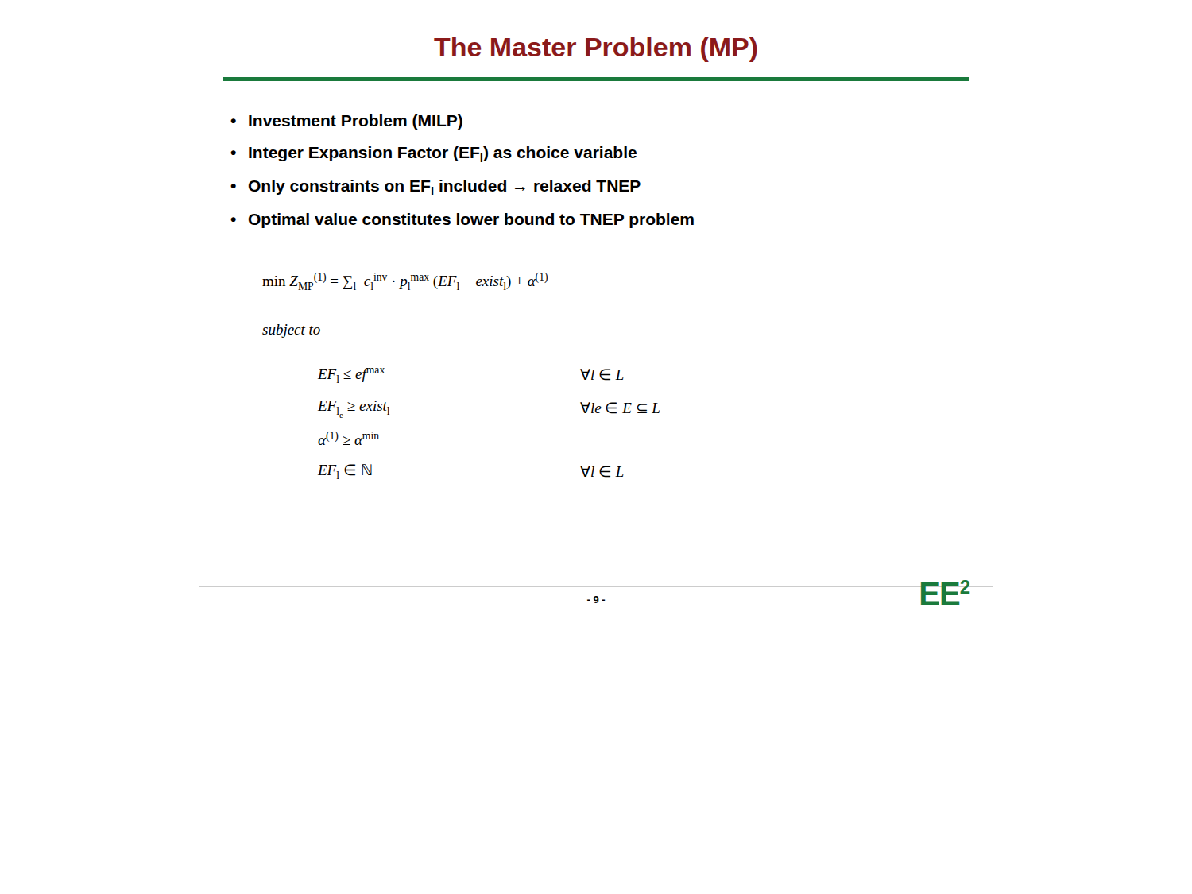The Master Problem (MP)
Investment Problem (MILP)
Integer Expansion Factor (EFl) as choice variable
Only constraints on EFl included → relaxed TNEP
Optimal value constitutes lower bound to TNEP problem
min ZMP(1) = ∑l clinv · plmax (EF l − exist l) + α(1)
subject to
| EF l ≤ ef max | ∀ l ∈ L |
| EF l e ≥ exist l | ∀ le ∈ E ⊆ L |
| α (1) ≥ α min | |
| EF l ∈ ℕ | ∀ l ∈ L |
- 9 -
EE2